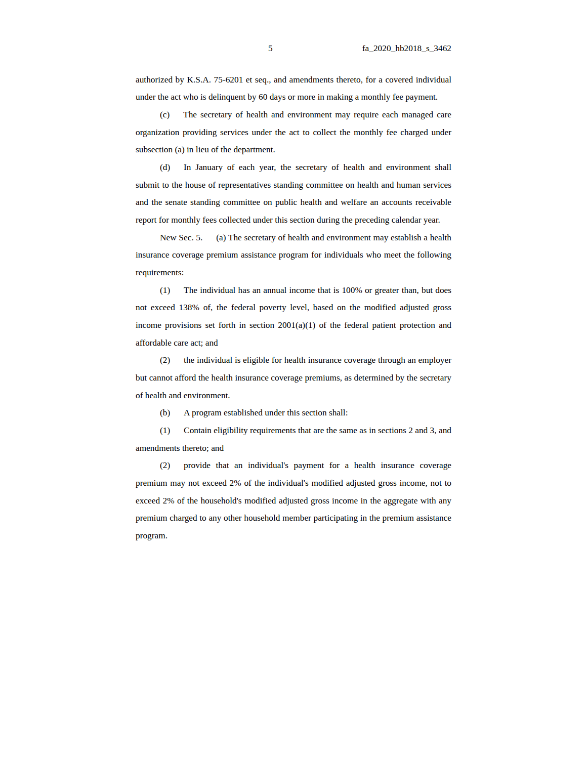5 fa_2020_hb2018_s_3462
authorized by K.S.A. 75-6201 et seq., and amendments thereto, for a covered individual under the act who is delinquent by 60 days or more in making a monthly fee payment.
(c) The secretary of health and environment may require each managed care organization providing services under the act to collect the monthly fee charged under subsection (a) in lieu of the department.
(d) In January of each year, the secretary of health and environment shall submit to the house of representatives standing committee on health and human services and the senate standing committee on public health and welfare an accounts receivable report for monthly fees collected under this section during the preceding calendar year.
New Sec. 5. (a) The secretary of health and environment may establish a health insurance coverage premium assistance program for individuals who meet the following requirements:
(1) The individual has an annual income that is 100% or greater than, but does not exceed 138% of, the federal poverty level, based on the modified adjusted gross income provisions set forth in section 2001(a)(1) of the federal patient protection and affordable care act; and
(2) the individual is eligible for health insurance coverage through an employer but cannot afford the health insurance coverage premiums, as determined by the secretary of health and environment.
(b) A program established under this section shall:
(1) Contain eligibility requirements that are the same as in sections 2 and 3, and amendments thereto; and
(2) provide that an individual's payment for a health insurance coverage premium may not exceed 2% of the individual's modified adjusted gross income, not to exceed 2% of the household's modified adjusted gross income in the aggregate with any premium charged to any other household member participating in the premium assistance program.